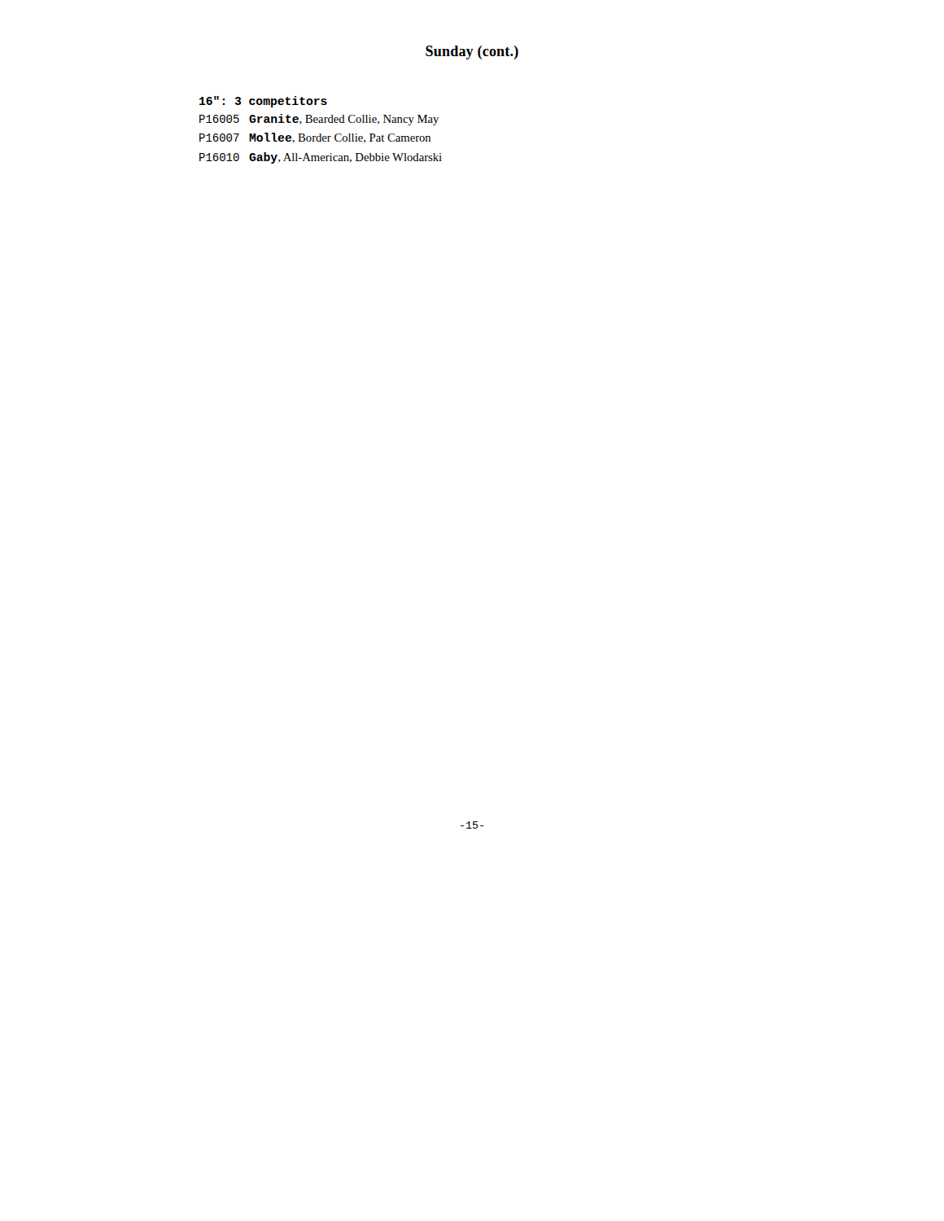Sunday (cont.)
16": 3 competitors
P16005 Granite, Bearded Collie, Nancy May
P16007 Mollee, Border Collie, Pat Cameron
P16010 Gaby, All-American, Debbie Wlodarski
-15-